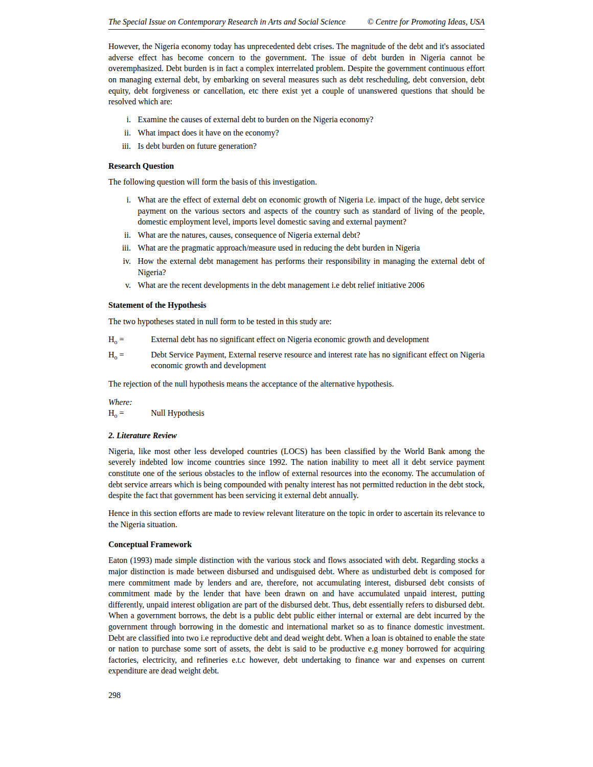The Special Issue on Contemporary Research in Arts and Social Science © Centre for Promoting Ideas, USA
However, the Nigeria economy today has unprecedented debt crises. The magnitude of the debt and it's associated adverse effect has become concern to the government. The issue of debt burden in Nigeria cannot be overemphasized. Debt burden is in fact a complex interrelated problem. Despite the government continuous effort on managing external debt, by embarking on several measures such as debt rescheduling, debt conversion, debt equity, debt forgiveness or cancellation, etc there exist yet a couple of unanswered questions that should be resolved which are:
Examine the causes of external debt to burden on the Nigeria economy?
What impact does it have on the economy?
Is debt burden on future generation?
Research Question
The following question will form the basis of this investigation.
What are the effect of external debt on economic growth of Nigeria i.e. impact of the huge, debt service payment on the various sectors and aspects of the country such as standard of living of the people, domestic employment level, imports level domestic saving and external payment?
What are the natures, causes, consequence of Nigeria external debt?
What are the pragmatic approach/measure used in reducing the debt burden in Nigeria
How the external debt management has performs their responsibility in managing the external debt of Nigeria?
What are the recent developments in the debt management i.e debt relief initiative 2006
Statement of the Hypothesis
The two hypotheses stated in null form to be tested in this study are:
Ho = External debt has no significant effect on Nigeria economic growth and development
Ho = Debt Service Payment, External reserve resource and interest rate has no significant effect on Nigeria economic growth and development
The rejection of the null hypothesis means the acceptance of the alternative hypothesis.
Where:
Ho = Null Hypothesis
2. Literature Review
Nigeria, like most other less developed countries (LOCS) has been classified by the World Bank among the severely indebted low income countries since 1992. The nation inability to meet all it debt service payment constitute one of the serious obstacles to the inflow of external resources into the economy. The accumulation of debt service arrears which is being compounded with penalty interest has not permitted reduction in the debt stock, despite the fact that government has been servicing it external debt annually.
Hence in this section efforts are made to review relevant literature on the topic in order to ascertain its relevance to the Nigeria situation.
Conceptual Framework
Eaton (1993) made simple distinction with the various stock and flows associated with debt. Regarding stocks a major distinction is made between disbursed and undisguised debt. Where as undisturbed debt is composed for mere commitment made by lenders and are, therefore, not accumulating interest, disbursed debt consists of commitment made by the lender that have been drawn on and have accumulated unpaid interest, putting differently, unpaid interest obligation are part of the disbursed debt. Thus, debt essentially refers to disbursed debt. When a government borrows, the debt is a public debt public either internal or external are debt incurred by the government through borrowing in the domestic and international market so as to finance domestic investment. Debt are classified into two i.e reproductive debt and dead weight debt. When a loan is obtained to enable the state or nation to purchase some sort of assets, the debt is said to be productive e.g money borrowed for acquiring factories, electricity, and refineries e.t.c however, debt undertaking to finance war and expenses on current expenditure are dead weight debt.
298